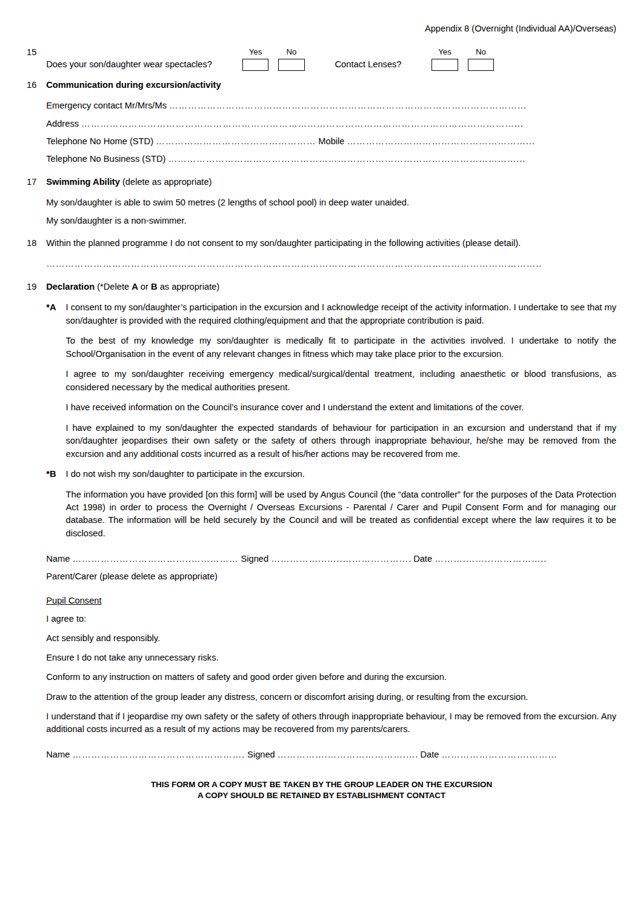Appendix 8 (Overnight (Individual AA)/Overseas)
15
Does your son/daughter wear spectacles? Yes
No
Contact Lenses? Yes
No
16
Communication during excursion/activity
Emergency contact Mr/Mrs/Ms …………………………………………………………………………………………………...
Address …………………………………………………………………………………………………………………………...
Telephone No Home (STD) …………………………………………… Mobile …………………………………………………...
Telephone No Business (STD) …………………………………………………………………………………………………...
17
Swimming Ability
(delete as appropriate)
My son/daughter is able to swim 50 metres (2 lengths of school pool) in deep water unaided.
My son/daughter is a non-swimmer.
18
Within the planned programme I do not consent to my son/daughter participating in the following activities (please detail).
…………………………………………………………………………………………………………………………………………..
19
Declaration
(*Delete A or B as appropriate)
*A
I consent to my son/daughter’s participation in the excursion and I acknowledge receipt of the activity information. I undertake to see that my son/daughter is provided with the required clothing/equipment and that the appropriate contribution is paid.
To the best of my knowledge my son/daughter is medically fit to participate in the activities involved. I undertake to notify the School/Organisation in the event of any relevant changes in fitness which may take place prior to the excursion.
I agree to my son/daughter receiving emergency medical/surgical/dental treatment, including anaesthetic or blood transfusions, as considered necessary by the medical authorities present.
I have received information on the Council’s insurance cover and I understand the extent and limitations of the cover.
I have explained to my son/daughter the expected standards of behaviour for participation in an excursion and understand that if my son/daughter jeopardises their own safety or the safety of others through inappropriate behaviour, he/she may be removed from the excursion and any additional costs incurred as a result of his/her actions may be recovered from me.
*B
I do not wish my son/daughter to participate in the excursion.
The information you have provided [on this form] will be used by Angus Council (the “data controller” for the purposes of the Data Protection Act 1998) in order to process the Overnight / Overseas Excursions - Parental / Carer and Pupil Consent Form and for managing our database. The information will be held securely by the Council and will be treated as confidential except where the law requires it to be disclosed.
Name ………………………………..…………… Signed ……………...…..…………………. Date ……….……...……………..
Parent/Carer (please delete as appropriate)
Pupil Consent
I agree to:
Act sensibly and responsibly.
Ensure I do not take any unnecessary risks.
Conform to any instruction on matters of safety and good order given before and during the excursion.
Draw to the attention of the group leader any distress, concern or discomfort arising during, or resulting from the excursion.
I understand that if I jeopardise my own safety or the safety of others through inappropriate behaviour, I may be removed from the excursion. Any additional costs incurred as a result of my actions may be recovered from my parents/carers.
Name ………………………………………………. Signed …………….…………………….…. Date ……………………….………
THIS FORM OR A COPY MUST BE TAKEN BY THE GROUP LEADER ON THE EXCURSION
A COPY SHOULD BE RETAINED BY ESTABLISHMENT CONTACT